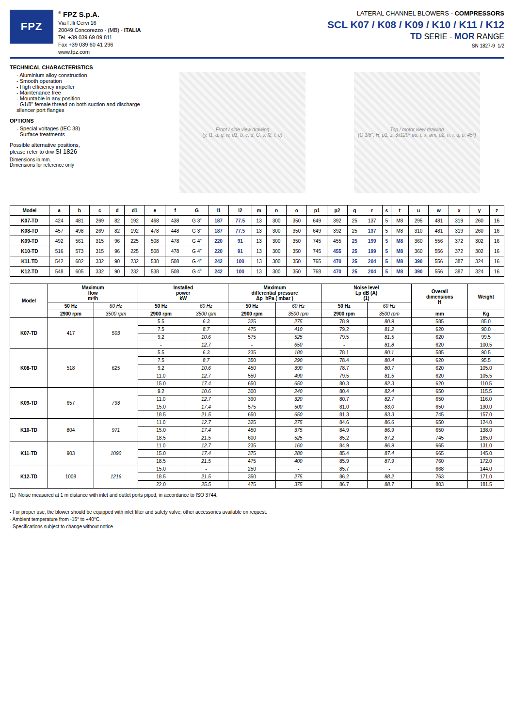FPZ
® FPZ S.p.A.
Via F.lli Cervi 16
20049 Concorezzo - (MB) - ITALIA
Tel. +39 039 69 09 811
Fax +39 039 60 41 296
www.fpz.com
LATERAL CHANNEL BLOWERS - COMPRESSORS
SCL K07 / K08 / K09 / K10 / K11 / K12
TD SERIE - MOR RANGE
SN 1827-9 1/2
TECHNICAL CHARACTERISTICS
Aluminium alloy construction
Smooth operation
High efficiency impeller
Maintenance free
Mountable in any position
G1/8" female thread on both suction and discharge silencer port flanges
OPTIONS
Special voltages (IEC 38)
Surface treatments
Possible alternative positions,
please refer to drw SI 1826
Dimensions in mm.
Dimensions for reference only
Front / side view drawing
(y, l1, a, q, w, d1, b, c, d, G, s, l2, f, e)
Top / motor view drawing
(G 1/8", H, p1, z, 3x120° øu, t, x, øm, p2, n, r, q, o, 45°)
| Model | a | b | c | d | d1 | e | f | G | l1 | l2 | m | n | o | p1 | p2 | q | r | s | t | u | w | x | y | z |
| --- | --- | --- | --- | --- | --- | --- | --- | --- | --- | --- | --- | --- | --- | --- | --- | --- | --- | --- | --- | --- | --- | --- | --- | --- |
| K07-TD | 424 | 481 | 269 | 82 | 192 | 468 | 438 | G 3” | 187 | 77.5 | 13 | 300 | 350 | 649 | 392 | 25 | 137 | 5 | M8 | 295 | 481 | 319 | 260 | 16 |
| K08-TD | 457 | 498 | 269 | 82 | 192 | 478 | 448 | G 3” | 187 | 77.5 | 13 | 300 | 350 | 649 | 392 | 25 | 137 | 5 | M8 | 310 | 481 | 319 | 260 | 16 |
| K09-TD | 492 | 561 | 315 | 96 | 225 | 508 | 478 | G 4” | 220 | 91 | 13 | 300 | 350 | 745 | 455 | 25 | 199 | 5 | M8 | 360 | 556 | 372 | 302 | 16 |
| K10-TD | 516 | 573 | 315 | 96 | 225 | 508 | 478 | G 4” | 220 | 91 | 13 | 300 | 350 | 745 | 455 | 25 | 199 | 5 | M8 | 360 | 556 | 372 | 302 | 16 |
| K11-TD | 542 | 602 | 332 | 90 | 232 | 538 | 508 | G 4” | 242 | 100 | 13 | 300 | 350 | 765 | 470 | 25 | 204 | 5 | M8 | 390 | 556 | 387 | 324 | 16 |
| K12-TD | 548 | 605 | 332 | 90 | 232 | 538 | 508 | G 4” | 242 | 100 | 13 | 300 | 350 | 768 | 470 | 25 | 204 | 5 | M8 | 390 | 556 | 387 | 324 | 16 |
| Model | Maximum flow m³/h | Installed power kW | Maximum differential pressure Δp hPa ( mbar ) | Noise level Lp dB (A) (1) | Overall dimensions H | Weight |
| --- | --- | --- | --- | --- | --- | --- |
| 50 Hz | 60 Hz | 50 Hz | 60 Hz | 50 Hz | 60 Hz | 50 Hz | 60 Hz |
| 2900 rpm | 3500 rpm | 2900 rpm | 3500 rpm | 2900 rpm | 3500 rpm | 2900 rpm | 3500 rpm | mm | Kg |
| K07-TD | 417 | 503 | 5.5 | 6.3 | 325 | 275 | 78.9 | 80.9 | 585 | 85.0 |
| 7.5 | 8.7 | 475 | 410 | 79.2 | 81.2 | 620 | 90.0 |
| 9.2 | 10.6 | 575 | 525 | 79.5 | 81.5 | 620 | 99.5 |
| - | 12.7 | - | 650 | - | 81.8 | 620 | 100.5 |
| K08-TD | 518 | 625 | 5.5 | 6.3 | 235 | 180 | 78.1 | 80.1 | 585 | 90.5 |
| 7.5 | 8.7 | 350 | 290 | 78.4 | 80.4 | 620 | 95.5 |
| 9.2 | 10.6 | 450 | 390 | 78.7 | 80.7 | 620 | 105.0 |
| 11.0 | 12.7 | 550 | 490 | 79.5 | 81.5 | 620 | 105.5 |
| 15.0 | 17.4 | 650 | 650 | 80.3 | 82.3 | 620 | 110.5 |
| K09-TD | 657 | 793 | 9.2 | 10.6 | 300 | 240 | 80.4 | 82.4 | 650 | 115.5 |
| 11.0 | 12.7 | 390 | 320 | 80.7 | 82.7 | 650 | 116.0 |
| 15.0 | 17.4 | 575 | 500 | 81.0 | 83.0 | 650 | 130.0 |
| 18.5 | 21.5 | 650 | 650 | 81.3 | 83.3 | 745 | 157.0 |
| K10-TD | 804 | 971 | 11.0 | 12.7 | 325 | 275 | 84.6 | 86.6 | 650 | 124.0 |
| 15.0 | 17.4 | 450 | 375 | 84.9 | 86.9 | 650 | 138.0 |
| 18.5 | 21.5 | 600 | 525 | 85.2 | 87.2 | 745 | 165.0 |
| K11-TD | 903 | 1090 | 11.0 | 12.7 | 235 | 160 | 84.9 | 86.9 | 665 | 131.0 |
| 15.0 | 17.4 | 375 | 280 | 85.4 | 87.4 | 665 | 145.0 |
| 18.5 | 21.5 | 475 | 400 | 85.9 | 87.9 | 760 | 172.0 |
| K12-TD | 1008 | 1216 | 15.0 | - | 250 | - | 85.7 | - | 668 | 144.0 |
| 18.5 | 21.5 | 350 | 275 | 86.2 | 88.2 | 763 | 171.0 |
| 22.0 | 25.5 | 475 | 375 | 86.7 | 88.7 | 803 | 181.5 |
(1) Noise measured at 1 m distance with inlet and outlet ports piped, in accordance to ISO 3744.
- For proper use, the blower should be equipped with inlet filter and safety valve; other accessories available on request.
- Ambient temperature from -15° to +40°C.
- Specifications subject to change without notice.